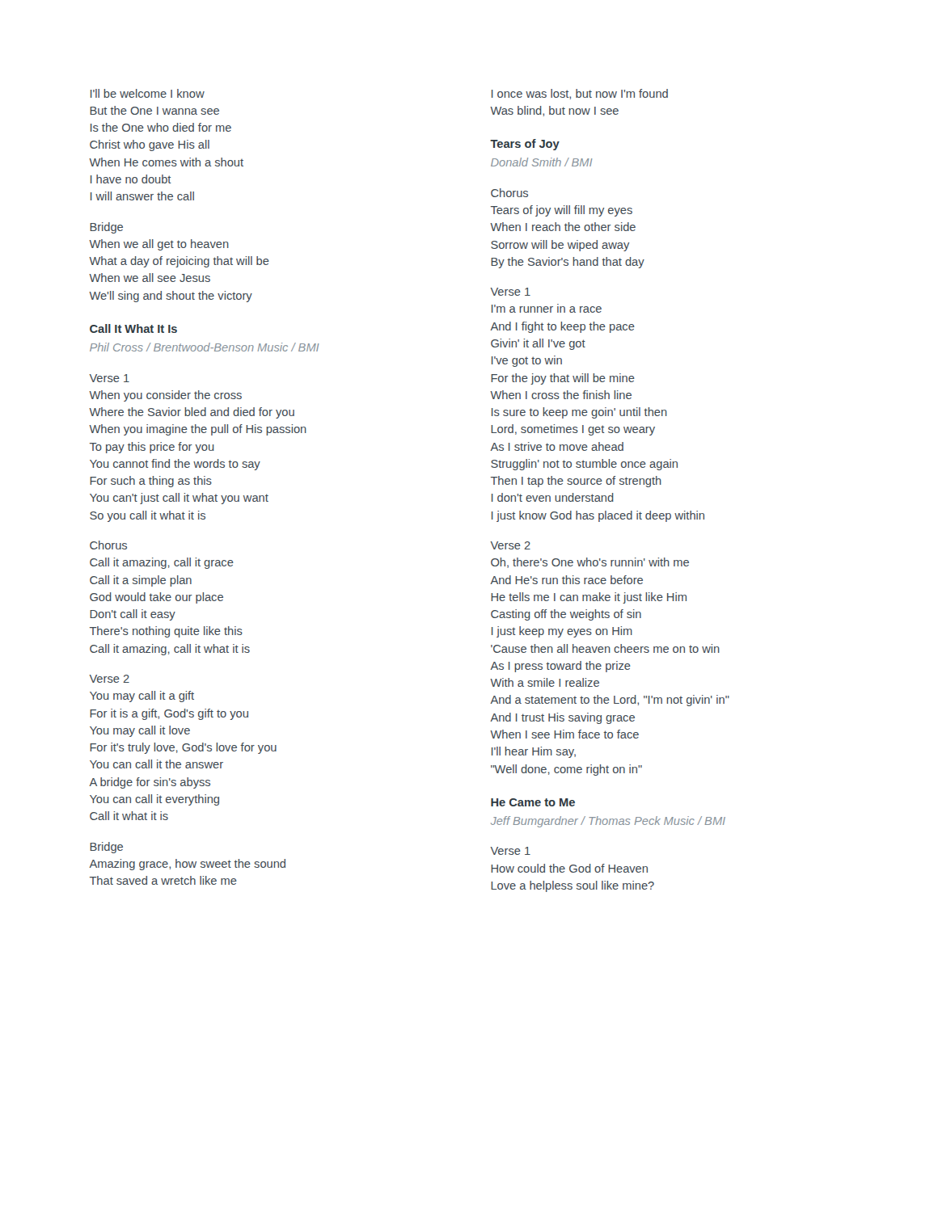I'll be welcome I know
But the One I wanna see
Is the One who died for me
Christ who gave His all
When He comes with a shout
I have no doubt
I will answer the call
Bridge
When we all get to heaven
What a day of rejoicing that will be
When we all see Jesus
We'll sing and shout the victory
Call It What It Is
Phil Cross / Brentwood-Benson Music / BMI
Verse 1
When you consider the cross
Where the Savior bled and died for you
When you imagine the pull of His passion
To pay this price for you
You cannot find the words to say
For such a thing as this
You can't just call it what you want
So you call it what it is
Chorus
Call it amazing, call it grace
Call it a simple plan
God would take our place
Don't call it easy
There's nothing quite like this
Call it amazing, call it what it is
Verse 2
You may call it a gift
For it is a gift, God's gift to you
You may call it love
For it's truly love, God's love for you
You can call it the answer
A bridge for sin's abyss
You can call it everything
Call it what it is
Bridge
Amazing grace, how sweet the sound
That saved a wretch like me
I once was lost, but now I'm found
Was blind, but now I see
Tears of Joy
Donald Smith / BMI
Chorus
Tears of joy will fill my eyes
When I reach the other side
Sorrow will be wiped away
By the Savior's hand that day
Verse 1
I'm a runner in a race
And I fight to keep the pace
Givin' it all I've got
I've got to win
For the joy that will be mine
When I cross the finish line
Is sure to keep me goin' until then
Lord, sometimes I get so weary
As I strive to move ahead
Strugglin' not to stumble once again
Then I tap the source of strength
I don't even understand
I just know God has placed it deep within
Verse 2
Oh, there's One who's runnin' with me
And He's run this race before
He tells me I can make it just like Him
Casting off the weights of sin
I just keep my eyes on Him
'Cause then all heaven cheers me on to win
As I press toward the prize
With a smile I realize
And a statement to the Lord, "I'm not givin' in"
And I trust His saving grace
When I see Him face to face
I'll hear Him say,
"Well done, come right on in"
He Came to Me
Jeff Bumgardner / Thomas Peck Music / BMI
Verse 1
How could the God of Heaven
Love a helpless soul like mine?